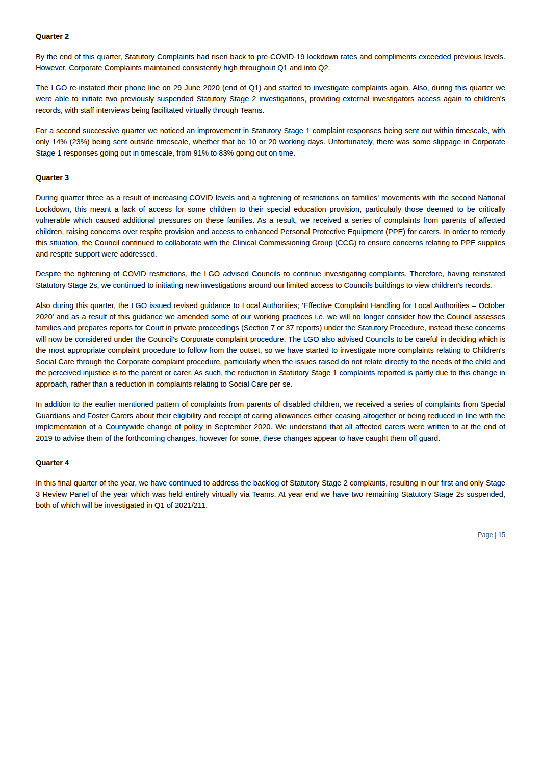Quarter 2
By the end of this quarter, Statutory Complaints had risen back to pre-COVID-19 lockdown rates and compliments exceeded previous levels. However, Corporate Complaints maintained consistently high throughout Q1 and into Q2.
The LGO re-instated their phone line on 29 June 2020 (end of Q1) and started to investigate complaints again. Also, during this quarter we were able to initiate two previously suspended Statutory Stage 2 investigations, providing external investigators access again to children's records, with staff interviews being facilitated virtually through Teams.
For a second successive quarter we noticed an improvement in Statutory Stage 1 complaint responses being sent out within timescale, with only 14% (23%) being sent outside timescale, whether that be 10 or 20 working days. Unfortunately, there was some slippage in Corporate Stage 1 responses going out in timescale, from 91% to 83% going out on time.
Quarter 3
During quarter three as a result of increasing COVID levels and a tightening of restrictions on families' movements with the second National Lockdown, this meant a lack of access for some children to their special education provision, particularly those deemed to be critically vulnerable which caused additional pressures on these families. As a result, we received a series of complaints from parents of affected children, raising concerns over respite provision and access to enhanced Personal Protective Equipment (PPE) for carers. In order to remedy this situation, the Council continued to collaborate with the Clinical Commissioning Group (CCG) to ensure concerns relating to PPE supplies and respite support were addressed.
Despite the tightening of COVID restrictions, the LGO advised Councils to continue investigating complaints. Therefore, having reinstated Statutory Stage 2s, we continued to initiating new investigations around our limited access to Councils buildings to view children's records.
Also during this quarter, the LGO issued revised guidance to Local Authorities; 'Effective Complaint Handling for Local Authorities – October 2020' and as a result of this guidance we amended some of our working practices i.e. we will no longer consider how the Council assesses families and prepares reports for Court in private proceedings (Section 7 or 37 reports) under the Statutory Procedure, instead these concerns will now be considered under the Council's Corporate complaint procedure. The LGO also advised Councils to be careful in deciding which is the most appropriate complaint procedure to follow from the outset, so we have started to investigate more complaints relating to Children's Social Care through the Corporate complaint procedure, particularly when the issues raised do not relate directly to the needs of the child and the perceived injustice is to the parent or carer. As such, the reduction in Statutory Stage 1 complaints reported is partly due to this change in approach, rather than a reduction in complaints relating to Social Care per se.
In addition to the earlier mentioned pattern of complaints from parents of disabled children, we received a series of complaints from Special Guardians and Foster Carers about their eligibility and receipt of caring allowances either ceasing altogether or being reduced in line with the implementation of a Countywide change of policy in September 2020. We understand that all affected carers were written to at the end of 2019 to advise them of the forthcoming changes, however for some, these changes appear to have caught them off guard.
Quarter 4
In this final quarter of the year, we have continued to address the backlog of Statutory Stage 2 complaints, resulting in our first and only Stage 3 Review Panel of the year which was held entirely virtually via Teams. At year end we have two remaining Statutory Stage 2s suspended, both of which will be investigated in Q1 of 2021/211.
Page | 15